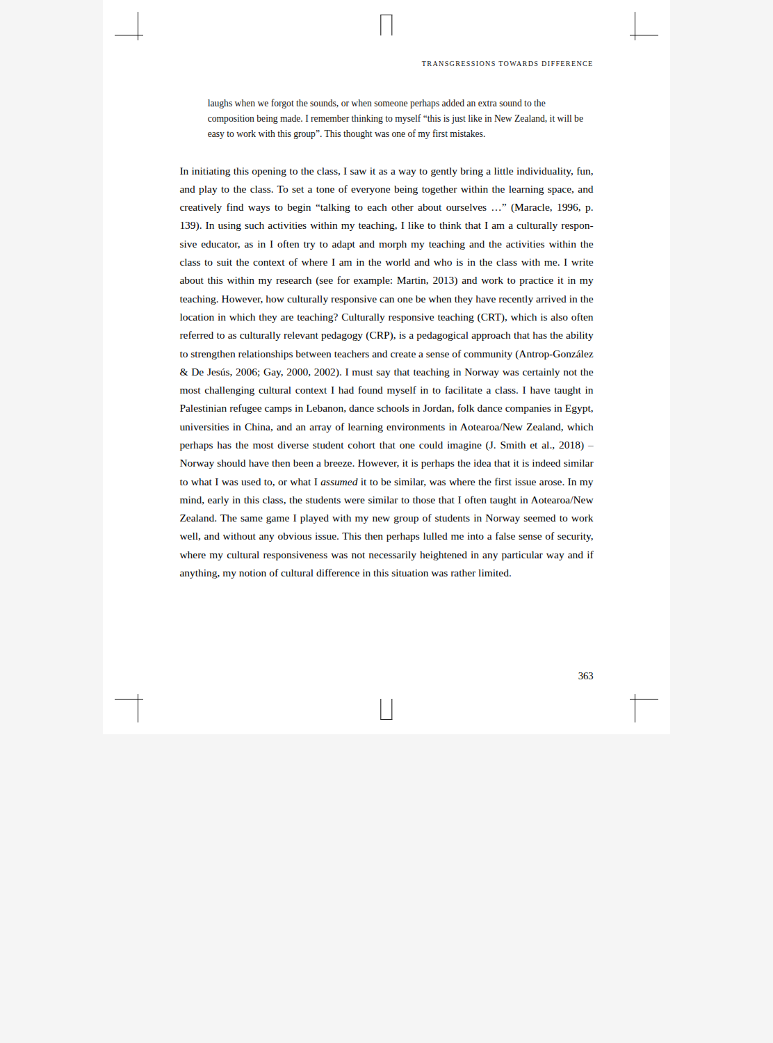Transgressions towards difference
laughs when we forgot the sounds, or when someone perhaps added an extra sound to the composition being made. I remember thinking to myself “this is just like in New Zealand, it will be easy to work with this group”. This thought was one of my first mistakes.
In initiating this opening to the class, I saw it as a way to gently bring a little individuality, fun, and play to the class. To set a tone of everyone being together within the learning space, and creatively find ways to begin “talking to each other about ourselves …” (Maracle, 1996, p. 139). In using such activities within my teaching, I like to think that I am a culturally responsive educator, as in I often try to adapt and morph my teaching and the activities within the class to suit the context of where I am in the world and who is in the class with me. I write about this within my research (see for example: Martin, 2013) and work to practice it in my teaching. However, how culturally responsive can one be when they have recently arrived in the location in which they are teaching? Culturally responsive teaching (CRT), which is also often referred to as culturally relevant pedagogy (CRP), is a pedagogical approach that has the ability to strengthen relationships between teachers and create a sense of community (Antrop-González & De Jesús, 2006; Gay, 2000, 2002). I must say that teaching in Norway was certainly not the most challenging cultural context I had found myself in to facilitate a class. I have taught in Palestinian refugee camps in Lebanon, dance schools in Jordan, folk dance companies in Egypt, universities in China, and an array of learning environments in Aotearoa/New Zealand, which perhaps has the most diverse student cohort that one could imagine (J. Smith et al., 2018) – Norway should have then been a breeze. However, it is perhaps the idea that it is indeed similar to what I was used to, or what I assumed it to be similar, was where the first issue arose. In my mind, early in this class, the students were similar to those that I often taught in Aotearoa/New Zealand. The same game I played with my new group of students in Norway seemed to work well, and without any obvious issue. This then perhaps lulled me into a false sense of security, where my cultural responsiveness was not necessarily heightened in any particular way and if anything, my notion of cultural difference in this situation was rather limited.
363